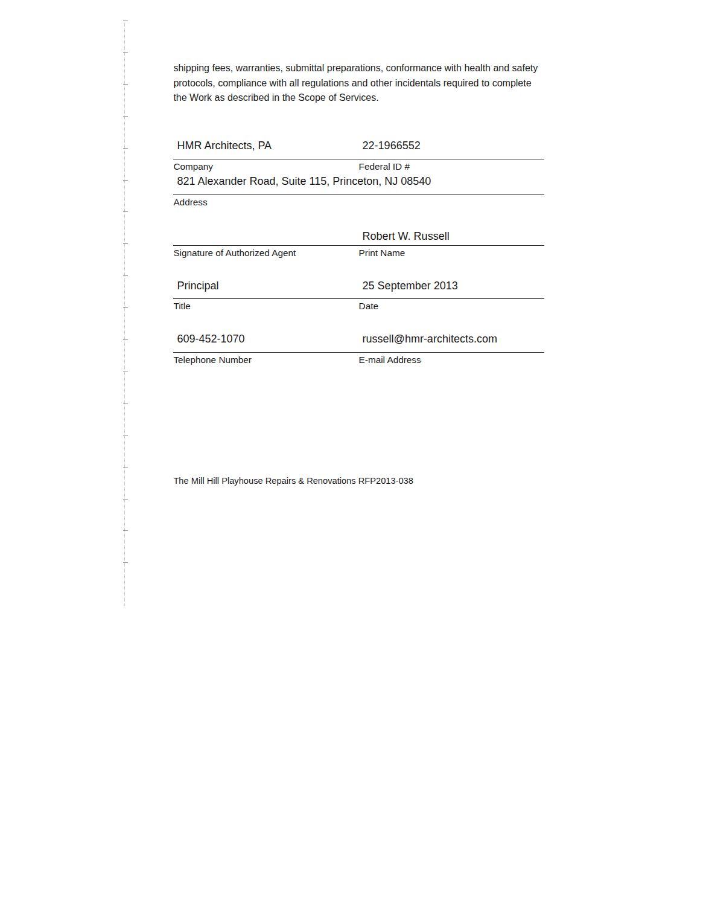shipping fees, warranties, submittal preparations, conformance with health and safety protocols, compliance with all regulations and other incidentals required to complete the Work as described in the Scope of Services.
| HMR Architects, PA | 22-1966552 |
| Company | Federal ID # |
| 821 Alexander Road, Suite 115, Princeton, NJ 08540 |
| Address |
| | Robert W. Russell |
| Signature of Authorized Agent | Print Name |
| Principal | 25 September 2013 |
| Title | Date |
| 609-452-1070 | russell@hmr-architects.com |
| Telephone Number | E-mail Address |
The Mill Hill Playhouse Repairs & Renovations RFP2013-038